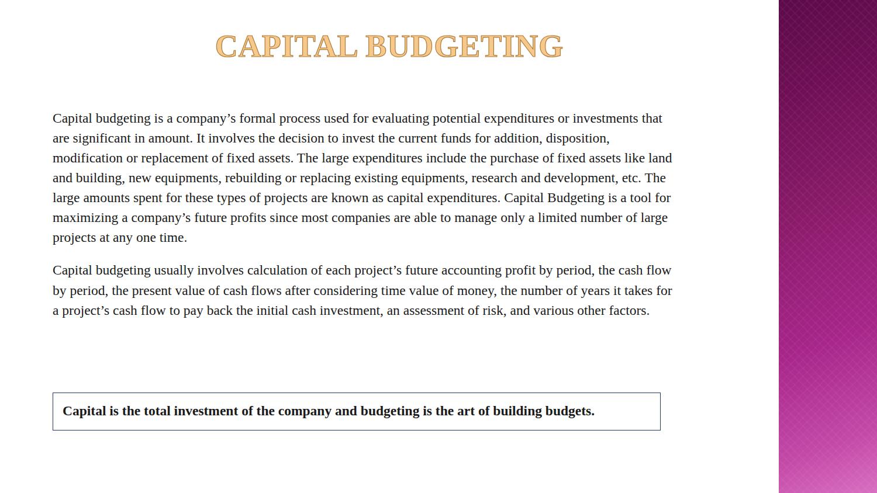Capital Budgeting
Capital budgeting is a company’s formal process used for evaluating potential expenditures or investments that are significant in amount. It involves the decision to invest the current funds for addition, disposition, modification or replacement of fixed assets. The large expenditures include the purchase of fixed assets like land and building, new equipments, rebuilding or replacing existing equipments, research and development, etc. The large amounts spent for these types of projects are known as capital expenditures. Capital Budgeting is a tool for maximizing a company’s future profits since most companies are able to manage only a limited number of large projects at any one time.
Capital budgeting usually involves calculation of each project’s future accounting profit by period, the cash flow by period, the present value of cash flows after considering time value of money, the number of years it takes for a project’s cash flow to pay back the initial cash investment, an assessment of risk, and various other factors.
Capital is the total investment of the company and budgeting is the art of building budgets.